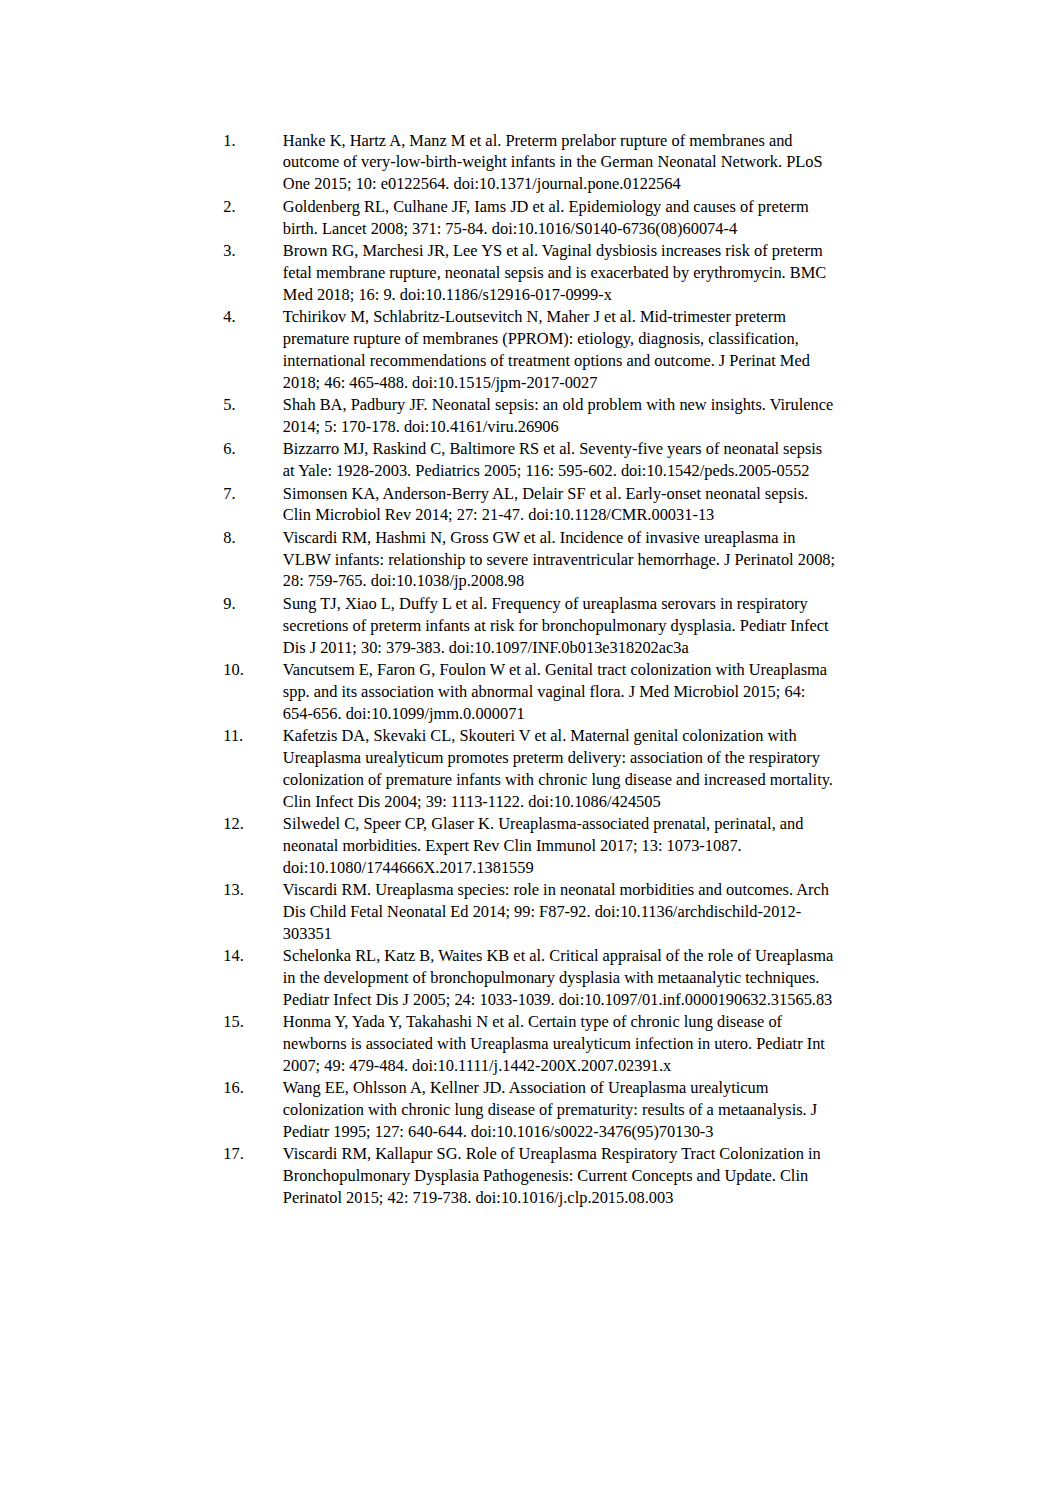1. Hanke K, Hartz A, Manz M et al. Preterm prelabor rupture of membranes and outcome of very-low-birth-weight infants in the German Neonatal Network. PLoS One 2015; 10: e0122564. doi:10.1371/journal.pone.0122564
2. Goldenberg RL, Culhane JF, Iams JD et al. Epidemiology and causes of preterm birth. Lancet 2008; 371: 75-84. doi:10.1016/S0140-6736(08)60074-4
3. Brown RG, Marchesi JR, Lee YS et al. Vaginal dysbiosis increases risk of preterm fetal membrane rupture, neonatal sepsis and is exacerbated by erythromycin. BMC Med 2018; 16: 9. doi:10.1186/s12916-017-0999-x
4. Tchirikov M, Schlabritz-Loutsevitch N, Maher J et al. Mid-trimester preterm premature rupture of membranes (PPROM): etiology, diagnosis, classification, international recommendations of treatment options and outcome. J Perinat Med 2018; 46: 465-488. doi:10.1515/jpm-2017-0027
5. Shah BA, Padbury JF. Neonatal sepsis: an old problem with new insights. Virulence 2014; 5: 170-178. doi:10.4161/viru.26906
6. Bizzarro MJ, Raskind C, Baltimore RS et al. Seventy-five years of neonatal sepsis at Yale: 1928-2003. Pediatrics 2005; 116: 595-602. doi:10.1542/peds.2005-0552
7. Simonsen KA, Anderson-Berry AL, Delair SF et al. Early-onset neonatal sepsis. Clin Microbiol Rev 2014; 27: 21-47. doi:10.1128/CMR.00031-13
8. Viscardi RM, Hashmi N, Gross GW et al. Incidence of invasive ureaplasma in VLBW infants: relationship to severe intraventricular hemorrhage. J Perinatol 2008; 28: 759-765. doi:10.1038/jp.2008.98
9. Sung TJ, Xiao L, Duffy L et al. Frequency of ureaplasma serovars in respiratory secretions of preterm infants at risk for bronchopulmonary dysplasia. Pediatr Infect Dis J 2011; 30: 379-383. doi:10.1097/INF.0b013e318202ac3a
10. Vancutsem E, Faron G, Foulon W et al. Genital tract colonization with Ureaplasma spp. and its association with abnormal vaginal flora. J Med Microbiol 2015; 64: 654-656. doi:10.1099/jmm.0.000071
11. Kafetzis DA, Skevaki CL, Skouteri V et al. Maternal genital colonization with Ureaplasma urealyticum promotes preterm delivery: association of the respiratory colonization of premature infants with chronic lung disease and increased mortality. Clin Infect Dis 2004; 39: 1113-1122. doi:10.1086/424505
12. Silwedel C, Speer CP, Glaser K. Ureaplasma-associated prenatal, perinatal, and neonatal morbidities. Expert Rev Clin Immunol 2017; 13: 1073-1087. doi:10.1080/1744666X.2017.1381559
13. Viscardi RM. Ureaplasma species: role in neonatal morbidities and outcomes. Arch Dis Child Fetal Neonatal Ed 2014; 99: F87-92. doi:10.1136/archdischild-2012-303351
14. Schelonka RL, Katz B, Waites KB et al. Critical appraisal of the role of Ureaplasma in the development of bronchopulmonary dysplasia with metaanalytic techniques. Pediatr Infect Dis J 2005; 24: 1033-1039. doi:10.1097/01.inf.0000190632.31565.83
15. Honma Y, Yada Y, Takahashi N et al. Certain type of chronic lung disease of newborns is associated with Ureaplasma urealyticum infection in utero. Pediatr Int 2007; 49: 479-484. doi:10.1111/j.1442-200X.2007.02391.x
16. Wang EE, Ohlsson A, Kellner JD. Association of Ureaplasma urealyticum colonization with chronic lung disease of prematurity: results of a metaanalysis. J Pediatr 1995; 127: 640-644. doi:10.1016/s0022-3476(95)70130-3
17. Viscardi RM, Kallapur SG. Role of Ureaplasma Respiratory Tract Colonization in Bronchopulmonary Dysplasia Pathogenesis: Current Concepts and Update. Clin Perinatol 2015; 42: 719-738. doi:10.1016/j.clp.2015.08.003